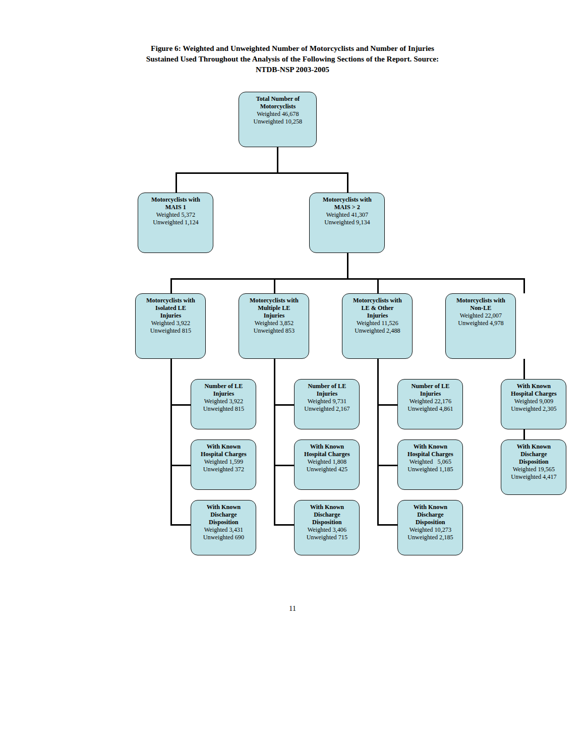Figure 6: Weighted and Unweighted Number of Motorcyclists and Number of Injuries Sustained Used Throughout the Analysis of the Following Sections of the Report. Source: NTDB-NSP 2003-2005
Total Number of Motorcyclists Weighted 46,678
Unweighted 10,258
Motorcyclists with MAIS 1 Weighted 5,372
Unweighted 1,124
Motorcyclists with MAIS > 2 Weighted 41,307
Unweighted 9,134
Motorcyclists with Isolated LE Injuries Weighted 3,922
Unweighted 815
Motorcyclists with Multiple LE Injuries Weighted 3,852
Unweighted 853
Motorcyclists with LE & Other Injuries Weighted 11,526
Unweighted 2,488
Motorcyclists with Non-LE Weighted 22,007
Unweighted 4,978
Number of LE Injuries Weighted 3,922
Unweighted 815
Number of LE Injuries Weighted 9,731
Unweighted 2,167
Number of LE Injuries Weighted 22,176
Unweighted 4,861
With Known Hospital Charges Weighted 9,009
Unweighted 2,305
With Known Hospital Charges Weighted 1,599
Unweighted 372
With Known Hospital Charges Weighted 1,808
Unweighted 425
With Known Hospital Charges Weighted 5,065
Unweighted 1,185
With Known Discharge Disposition Weighted 19,565
Unweighted 4,417
With Known Discharge Disposition Weighted 3,431
Unweighted 690
With Known Discharge Disposition Weighted 3,406
Unweighted 715
With Known Discharge Disposition Weighted 10,273
Unweighted 2,185
11